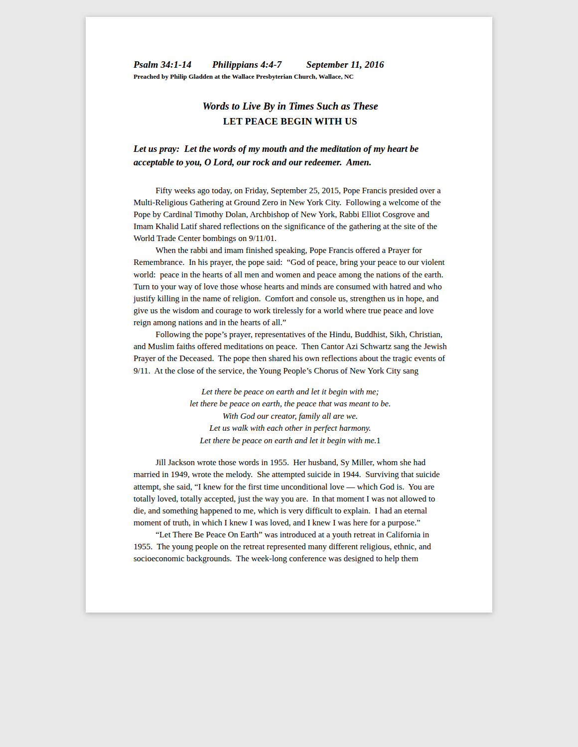Psalm 34:1-14 Philippians 4:4-7 September 11, 2016
Preached by Philip Gladden at the Wallace Presbyterian Church, Wallace, NC
Words to Live By in Times Such as These
LET PEACE BEGIN WITH US
Let us pray: Let the words of my mouth and the meditation of my heart be acceptable to you, O Lord, our rock and our redeemer. Amen.
Fifty weeks ago today, on Friday, September 25, 2015, Pope Francis presided over a Multi-Religious Gathering at Ground Zero in New York City. Following a welcome of the Pope by Cardinal Timothy Dolan, Archbishop of New York, Rabbi Elliot Cosgrove and Imam Khalid Latif shared reflections on the significance of the gathering at the site of the World Trade Center bombings on 9/11/01.
When the rabbi and imam finished speaking, Pope Francis offered a Prayer for Remembrance. In his prayer, the pope said: “God of peace, bring your peace to our violent world: peace in the hearts of all men and women and peace among the nations of the earth. Turn to your way of love those whose hearts and minds are consumed with hatred and who justify killing in the name of religion. Comfort and console us, strengthen us in hope, and give us the wisdom and courage to work tirelessly for a world where true peace and love reign among nations and in the hearts of all.”
Following the pope’s prayer, representatives of the Hindu, Buddhist, Sikh, Christian, and Muslim faiths offered meditations on peace. Then Cantor Azi Schwartz sang the Jewish Prayer of the Deceased. The pope then shared his own reflections about the tragic events of 9/11. At the close of the service, the Young People’s Chorus of New York City sang
Let there be peace on earth and let it begin with me;
let there be peace on earth, the peace that was meant to be.
With God our creator, family all are we.
Let us walk with each other in perfect harmony.
Let there be peace on earth and let it begin with me.1
Jill Jackson wrote those words in 1955. Her husband, Sy Miller, whom she had married in 1949, wrote the melody. She attempted suicide in 1944. Surviving that suicide attempt, she said, “I knew for the first time unconditional love — which God is. You are totally loved, totally accepted, just the way you are. In that moment I was not allowed to die, and something happened to me, which is very difficult to explain. I had an eternal moment of truth, in which I knew I was loved, and I knew I was here for a purpose.”
“Let There Be Peace On Earth” was introduced at a youth retreat in California in 1955. The young people on the retreat represented many different religious, ethnic, and socioeconomic backgrounds. The week-long conference was designed to help them